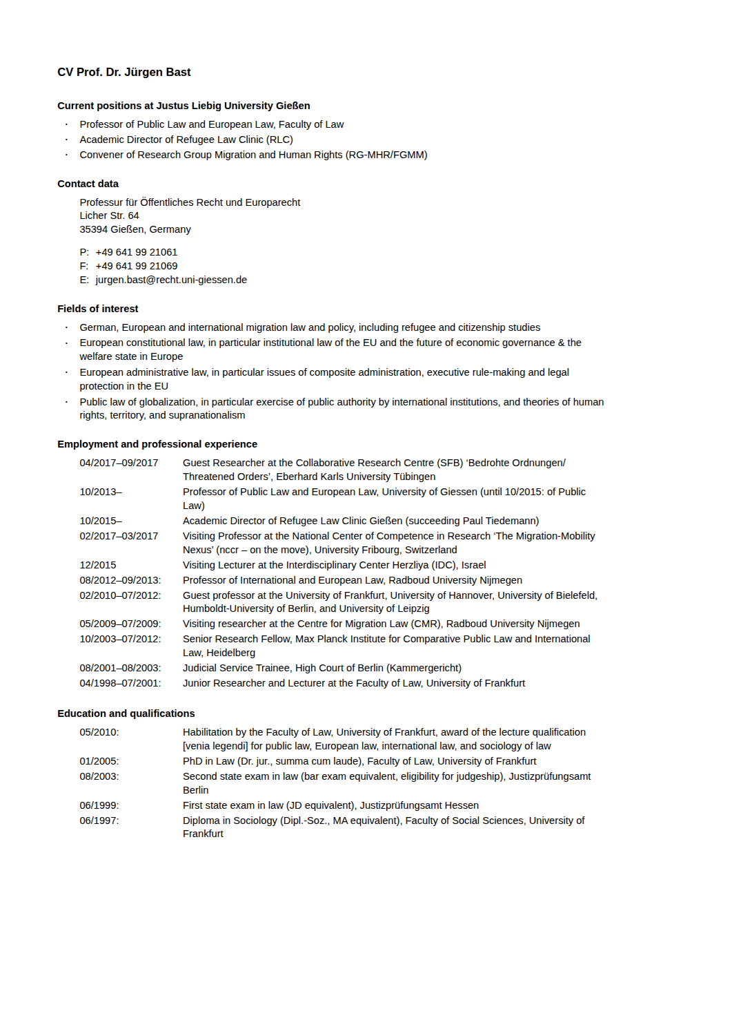CV Prof. Dr. Jürgen Bast
Current positions at Justus Liebig University Gießen
Professor of Public Law and European Law, Faculty of Law
Academic Director of Refugee Law Clinic (RLC)
Convener of Research Group Migration and Human Rights (RG-MHR/FGMM)
Contact data
Professur für Öffentliches Recht und Europarecht
Licher Str. 64
35394 Gießen, Germany
P:+49 641 99 21061
F:+49 641 99 21069
E: jurgen.bast@recht.uni-giessen.de
Fields of interest
German, European and international migration law and policy, including refugee and citizenship studies
European constitutional law, in particular institutional law of the EU and the future of economic governance & the welfare state in Europe
European administrative law, in particular issues of composite administration, executive rule-making and legal protection in the EU
Public law of globalization, in particular exercise of public authority by international institutions, and theories of human rights, territory, and supranationalism
Employment and professional experience
| 04/2017–09/2017 | Guest Researcher at the Collaborative Research Centre (SFB) ‘Bedrohte Ordnungen/ Threatened Orders’, Eberhard Karls University Tübingen |
| 10/2013– | Professor of Public Law and European Law, University of Giessen (until 10/2015: of Public Law) |
| 10/2015– | Academic Director of Refugee Law Clinic Gießen (succeeding Paul Tiedemann) |
| 02/2017–03/2017 | Visiting Professor at the National Center of Competence in Research ‘The Migration-Mobility Nexus’ (nccr – on the move), University Fribourg, Switzerland |
| 12/2015 | Visiting Lecturer at the Interdisciplinary Center Herzliya (IDC), Israel |
| 08/2012–09/2013: | Professor of International and European Law, Radboud University Nijmegen |
| 02/2010–07/2012: | Guest professor at the University of Frankfurt, University of Hannover, University of Bielefeld, Humboldt-University of Berlin, and University of Leipzig |
| 05/2009–07/2009: | Visiting researcher at the Centre for Migration Law (CMR), Radboud University Nijmegen |
| 10/2003–07/2012: | Senior Research Fellow, Max Planck Institute for Comparative Public Law and International Law, Heidelberg |
| 08/2001–08/2003: | Judicial Service Trainee, High Court of Berlin (Kammergericht) |
| 04/1998–07/2001: | Junior Researcher and Lecturer at the Faculty of Law, University of Frankfurt |
Education and qualifications
| 05/2010: | Habilitation by the Faculty of Law, University of Frankfurt, award of the lecture qualification [venia legendi] for public law, European law, international law, and sociology of law |
| 01/2005: | PhD in Law (Dr. jur., summa cum laude), Faculty of Law, University of Frankfurt |
| 08/2003: | Second state exam in law (bar exam equivalent, eligibility for judgeship), Justizprüfungsamt Berlin |
| 06/1999: | First state exam in law (JD equivalent), Justizprüfungsamt Hessen |
| 06/1997: | Diploma in Sociology (Dipl.-Soz., MA equivalent), Faculty of Social Sciences, University of Frankfurt |